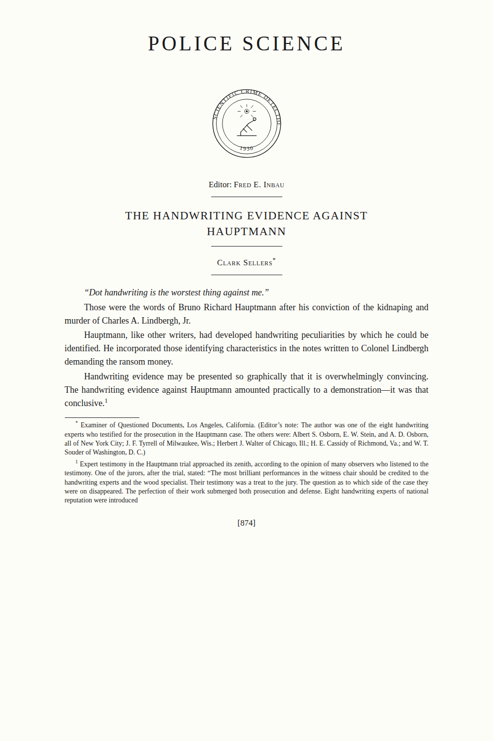POLICE SCIENCE
SCIENTIFIC CRIME DETECTION LABORATORY 1930
Editor: Fred E. Inbau
THE HANDWRITING EVIDENCE AGAINST
HAUPTMANN
Clark Sellers*
“Dot handwriting is the worstest thing against me.”
Those were the words of Bruno Richard Hauptmann after his conviction of the kidnaping and murder of Charles A. Lindbergh, Jr.
Hauptmann, like other writers, had developed handwriting peculiarities by which he could be identified. He incorporated those identifying characteristics in the notes written to Colonel Lindbergh demanding the ransom money.
Handwriting evidence may be presented so graphically that it is overwhelmingly convincing. The handwriting evidence against Hauptmann amounted practically to a demonstration—it was that conclusive.1
* Examiner of Questioned Documents, Los Angeles, California. (Editor’s note: The author was one of the eight handwriting experts who testified for the prosecution in the Hauptmann case. The others were: Albert S. Osborn, E. W. Stein, and A. D. Osborn, all of New York City; J. F. Tyrrell of Milwaukee, Wis.; Herbert J. Walter of Chicago, Ill.; H. E. Cassidy of Richmond, Va.; and W. T. Souder of Washington, D. C.)
1 Expert testimony in the Hauptmann trial approached its zenith, according to the opinion of many observers who listened to the testimony. One of the jurors, after the trial, stated: “The most brilliant performances in the witness chair should be credited to the handwriting experts and the wood specialist. Their testimony was a treat to the jury. The question as to which side of the case they were on disappeared. The perfection of their work submerged both prosecution and defense. Eight handwriting experts of national reputation were introduced
[874]